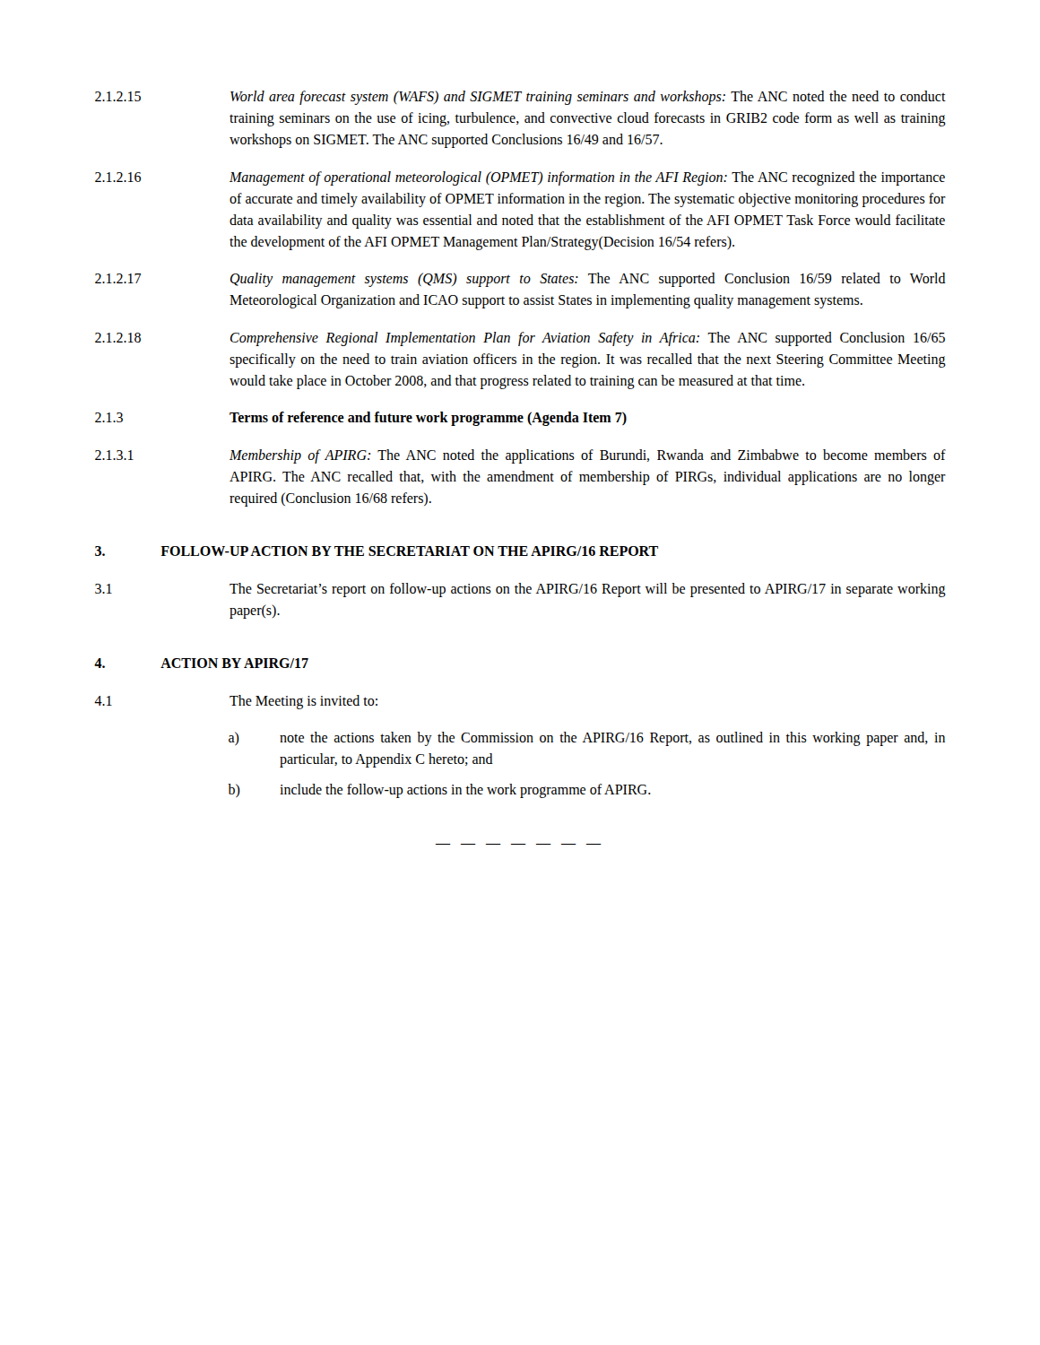2.1.2.15
World area forecast system (WAFS) and SIGMET training seminars and workshops: The ANC noted the need to conduct training seminars on the use of icing, turbulence, and convective cloud forecasts in GRIB2 code form as well as training workshops on SIGMET. The ANC supported Conclusions 16/49 and 16/57.
2.1.2.16
Management of operational meteorological (OPMET) information in the AFI Region: The ANC recognized the importance of accurate and timely availability of OPMET information in the region. The systematic objective monitoring procedures for data availability and quality was essential and noted that the establishment of the AFI OPMET Task Force would facilitate the development of the AFI OPMET Management Plan/Strategy(Decision 16/54 refers).
2.1.2.17
Quality management systems (QMS) support to States: The ANC supported Conclusion 16/59 related to World Meteorological Organization and ICAO support to assist States in implementing quality management systems.
2.1.2.18
Comprehensive Regional Implementation Plan for Aviation Safety in Africa: The ANC supported Conclusion 16/65 specifically on the need to train aviation officers in the region. It was recalled that the next Steering Committee Meeting would take place in October 2008, and that progress related to training can be measured at that time.
2.1.3
Terms of reference and future work programme (Agenda Item 7)
2.1.3.1
Membership of APIRG: The ANC noted the applications of Burundi, Rwanda and Zimbabwe to become members of APIRG. The ANC recalled that, with the amendment of membership of PIRGs, individual applications are no longer required (Conclusion 16/68 refers).
3.
FOLLOW-UP ACTION BY THE SECRETARIAT ON THE APIRG/16 REPORT
3.1
The Secretariat’s report on follow-up actions on the APIRG/16 Report will be presented to APIRG/17 in separate working paper(s).
4.
ACTION BY APIRG/17
4.1
The Meeting is invited to:
a)
note the actions taken by the Commission on the APIRG/16 Report, as outlined in this working paper and, in particular, to Appendix C hereto; and
b)
include the follow-up actions in the work programme of APIRG.
— — — — — — —